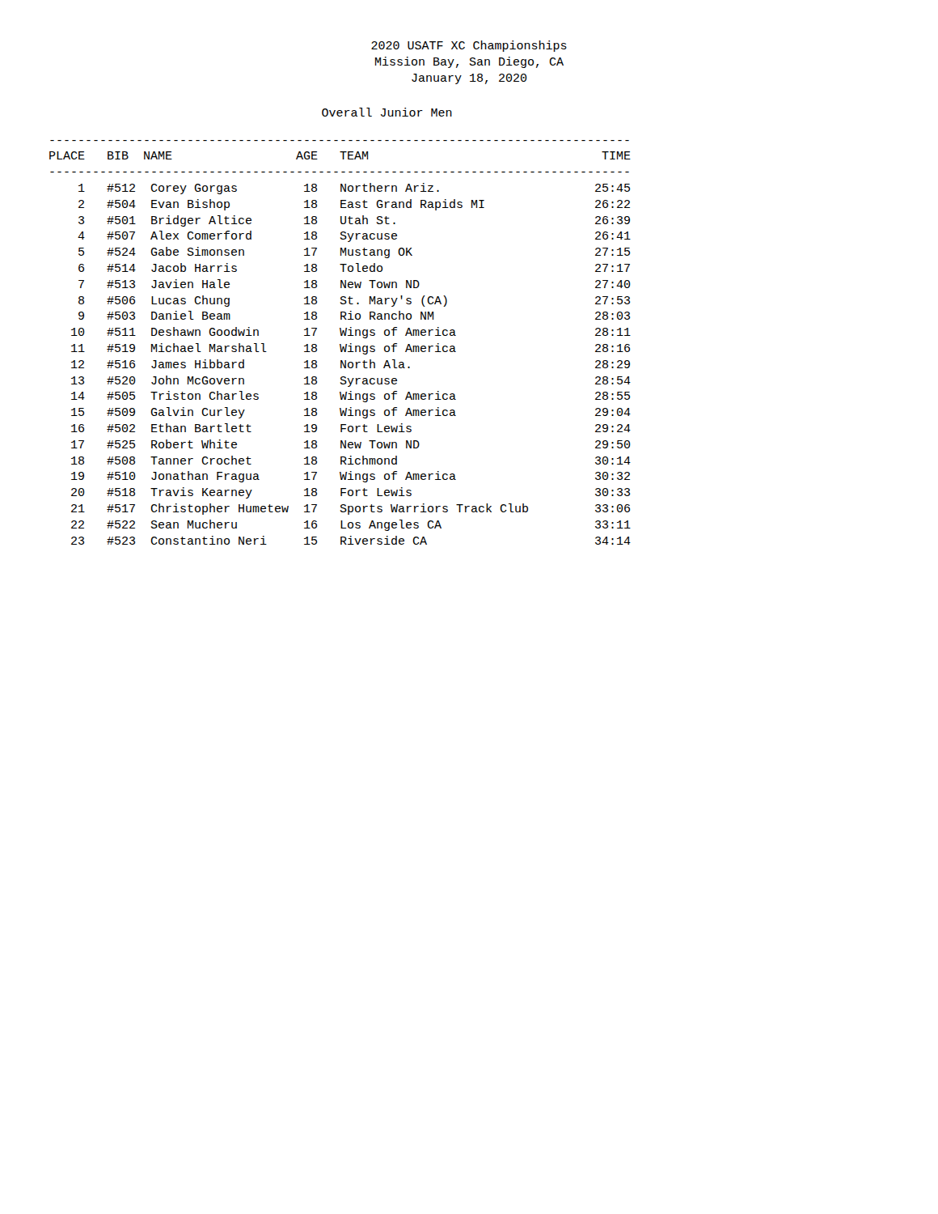2020 USATF XC Championships Mission Bay, San Diego, CA January 18, 2020
Overall Junior Men
--------------------------------------------------------------------------------
PLACE   BIB  NAME                 AGE   TEAM                                TIME
--------------------------------------------------------------------------------
    1   #512  Corey Gorgas         18   Northern Ariz.                     25:45
    2   #504  Evan Bishop          18   East Grand Rapids MI               26:22
    3   #501  Bridger Altice       18   Utah St.                           26:39
    4   #507  Alex Comerford       18   Syracuse                           26:41
    5   #524  Gabe Simonsen        17   Mustang OK                         27:15
    6   #514  Jacob Harris         18   Toledo                             27:17
    7   #513  Javien Hale          18   New Town ND                        27:40
    8   #506  Lucas Chung          18   St. Mary's (CA)                    27:53
    9   #503  Daniel Beam          18   Rio Rancho NM                      28:03
   10   #511  Deshawn Goodwin      17   Wings of America                   28:11
   11   #519  Michael Marshall     18   Wings of America                   28:16
   12   #516  James Hibbard        18   North Ala.                         28:29
   13   #520  John McGovern        18   Syracuse                           28:54
   14   #505  Triston Charles      18   Wings of America                   28:55
   15   #509  Galvin Curley        18   Wings of America                   29:04
   16   #502  Ethan Bartlett       19   Fort Lewis                         29:24
   17   #525  Robert White         18   New Town ND                        29:50
   18   #508  Tanner Crochet       18   Richmond                           30:14
   19   #510  Jonathan Fragua      17   Wings of America                   30:32
   20   #518  Travis Kearney       18   Fort Lewis                         30:33
   21   #517  Christopher Humetew  17   Sports Warriors Track Club         33:06
   22   #522  Sean Mucheru         16   Los Angeles CA                     33:11
   23   #523  Constantino Neri     15   Riverside CA                       34:14